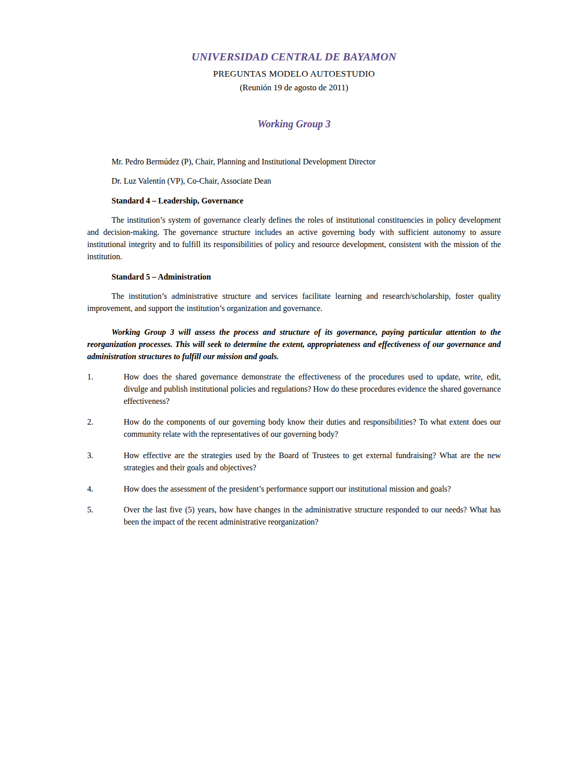UNIVERSIDAD CENTRAL DE BAYAMON
PREGUNTAS MODELO AUTOESTUDIO
(Reunión 19 de agosto de 2011)
Working Group 3
Mr. Pedro Bermúdez (P), Chair, Planning and Institutional Development Director
Dr. Luz Valentín (VP), Co-Chair, Associate Dean
Standard 4 – Leadership, Governance
The institution’s system of governance clearly defines the roles of institutional constituencies in policy development and decision-making. The governance structure includes an active governing body with sufficient autonomy to assure institutional integrity and to fulfill its responsibilities of policy and resource development, consistent with the mission of the institution.
Standard 5 – Administration
The institution’s administrative structure and services facilitate learning and research/scholarship, foster quality improvement, and support the institution’s organization and governance.
Working Group 3 will assess the process and structure of its governance, paying particular attention to the reorganization processes. This will seek to determine the extent, appropriateness and effectiveness of our governance and administration structures to fulfill our mission and goals.
How does the shared governance demonstrate the effectiveness of the procedures used to update, write, edit, divulge and publish institutional policies and regulations? How do these procedures evidence the shared governance effectiveness?
How do the components of our governing body know their duties and responsibilities? To what extent does our community relate with the representatives of our governing body?
How effective are the strategies used by the Board of Trustees to get external fundraising? What are the new strategies and their goals and objectives?
How does the assessment of the president’s performance support our institutional mission and goals?
Over the last five (5) years, how have changes in the administrative structure responded to our needs? What has been the impact of the recent administrative reorganization?